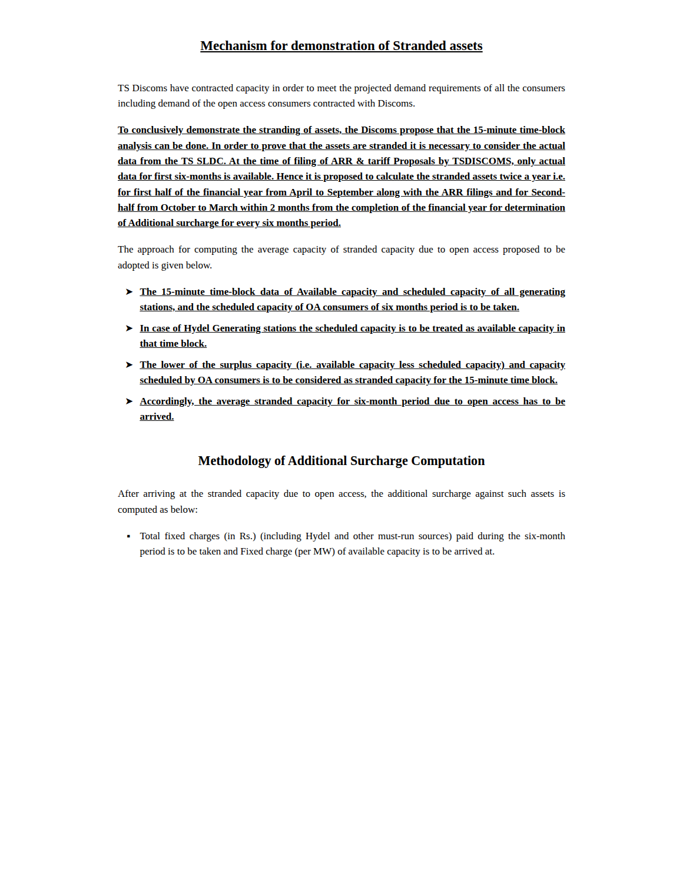Mechanism for demonstration of Stranded assets
TS Discoms have contracted capacity in order to meet the projected demand requirements of all the consumers including demand of the open access consumers contracted with Discoms.
To conclusively demonstrate the stranding of assets, the Discoms propose that the 15-minute time-block analysis can be done. In order to prove that the assets are stranded it is necessary to consider the actual data from the TS SLDC. At the time of filing of ARR & tariff Proposals by TSDISCOMS, only actual data for first six-months is available. Hence it is proposed to calculate the stranded assets twice a year i.e. for first half of the financial year from April to September along with the ARR filings and for Second-half from October to March within 2 months from the completion of the financial year for determination of Additional surcharge for every six months period.
The approach for computing the average capacity of stranded capacity due to open access proposed to be adopted is given below.
The 15-minute time-block data of Available capacity and scheduled capacity of all generating stations, and the scheduled capacity of OA consumers of six months period is to be taken.
In case of Hydel Generating stations the scheduled capacity is to be treated as available capacity in that time block.
The lower of the surplus capacity (i.e. available capacity less scheduled capacity) and capacity scheduled by OA consumers is to be considered as stranded capacity for the 15-minute time block.
Accordingly, the average stranded capacity for six-month period due to open access has to be arrived.
Methodology of Additional Surcharge Computation
After arriving at the stranded capacity due to open access, the additional surcharge against such assets is computed as below:
Total fixed charges (in Rs.) (including Hydel and other must-run sources) paid during the six-month period is to be taken and Fixed charge (per MW) of available capacity is to be arrived at.